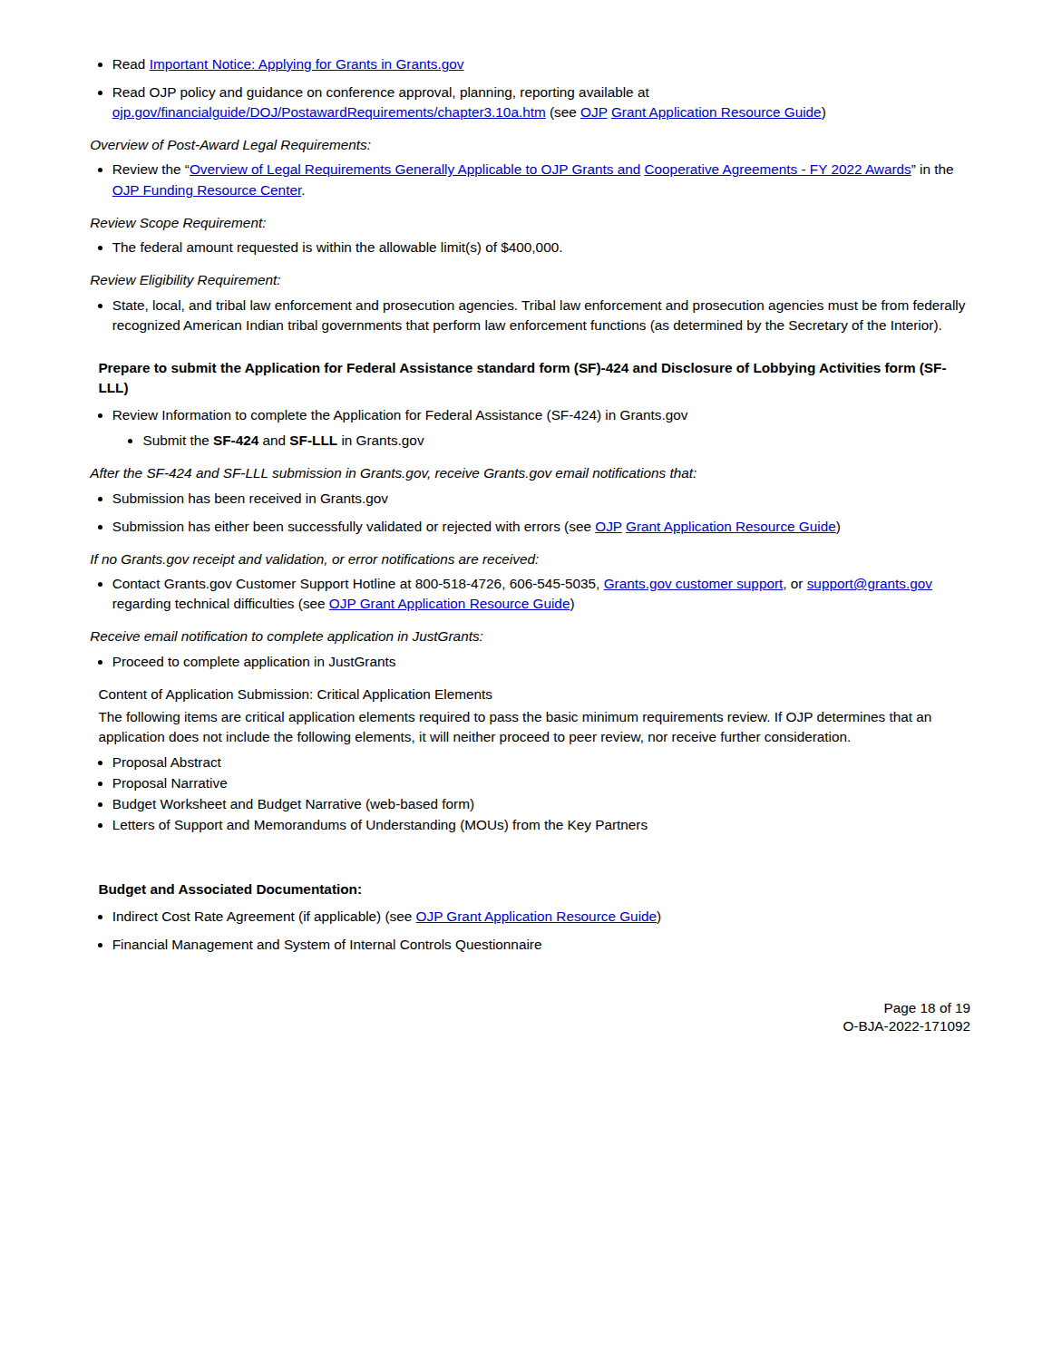Read Important Notice: Applying for Grants in Grants.gov
Read OJP policy and guidance on conference approval, planning, reporting available at ojp.gov/financialguide/DOJ/PostawardRequirements/chapter3.10a.htm (see OJP Grant Application Resource Guide)
Overview of Post-Award Legal Requirements:
Review the “Overview of Legal Requirements Generally Applicable to OJP Grants and Cooperative Agreements - FY 2022 Awards” in the OJP Funding Resource Center.
Review Scope Requirement:
The federal amount requested is within the allowable limit(s) of $400,000.
Review Eligibility Requirement:
State, local, and tribal law enforcement and prosecution agencies. Tribal law enforcement and prosecution agencies must be from federally recognized American Indian tribal governments that perform law enforcement functions (as determined by the Secretary of the Interior).
Prepare to submit the Application for Federal Assistance standard form (SF)-424 and Disclosure of Lobbying Activities form (SF-LLL)
Review Information to complete the Application for Federal Assistance (SF-424) in Grants.gov
Submit the SF-424 and SF-LLL in Grants.gov
After the SF-424 and SF-LLL submission in Grants.gov, receive Grants.gov email notifications that:
Submission has been received in Grants.gov
Submission has either been successfully validated or rejected with errors (see OJP Grant Application Resource Guide)
If no Grants.gov receipt and validation, or error notifications are received:
Contact Grants.gov Customer Support Hotline at 800-518-4726, 606-545-5035, Grants.gov customer support, or support@grants.gov regarding technical difficulties (see OJP Grant Application Resource Guide)
Receive email notification to complete application in JustGrants:
Proceed to complete application in JustGrants
Content of Application Submission: Critical Application Elements
The following items are critical application elements required to pass the basic minimum requirements review. If OJP determines that an application does not include the following elements, it will neither proceed to peer review, nor receive further consideration.
Proposal Abstract
Proposal Narrative
Budget Worksheet and Budget Narrative (web-based form)
Letters of Support and Memorandums of Understanding (MOUs) from the Key Partners
Budget and Associated Documentation:
Indirect Cost Rate Agreement (if applicable) (see OJP Grant Application Resource Guide)
Financial Management and System of Internal Controls Questionnaire
Page 18 of 19
O-BJA-2022-171092